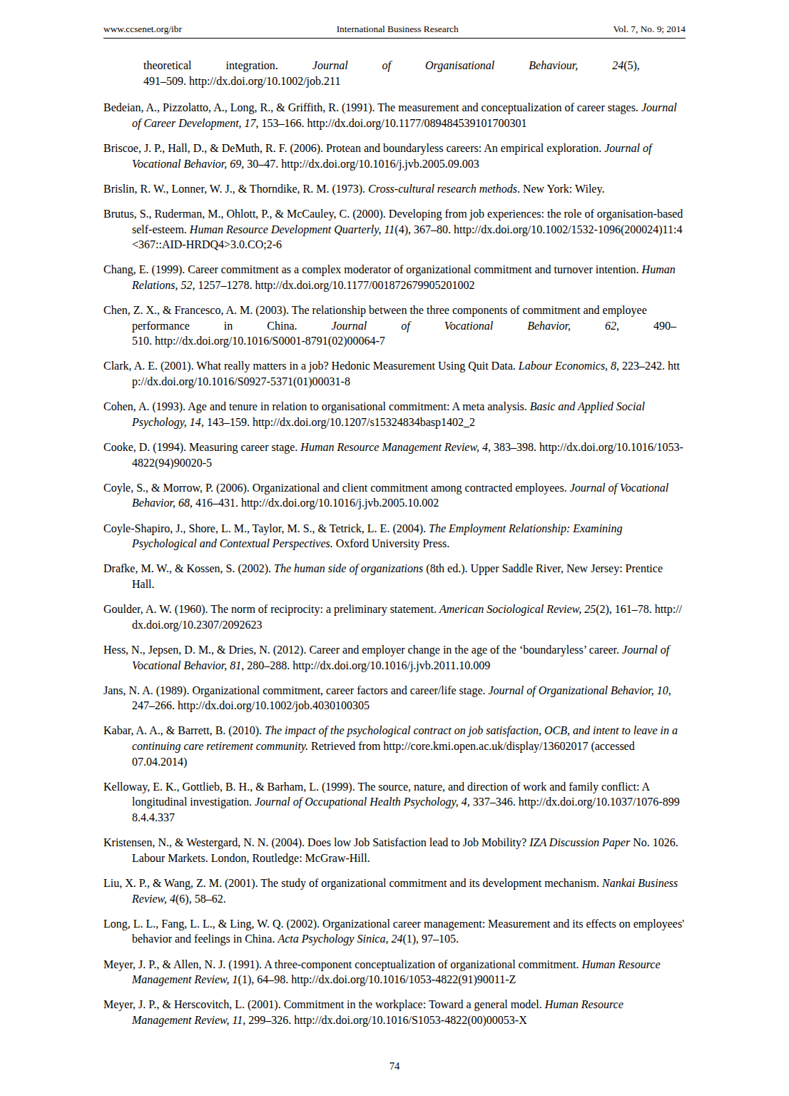www.ccsenet.org/ibr International Business Research Vol. 7, No. 9; 2014
theoretical integration. Journal of Organisational Behaviour, 24(5), 491–509. http://dx.doi.org/10.1002/job.211
Bedeian, A., Pizzolatto, A., Long, R., & Griffith, R. (1991). The measurement and conceptualization of career stages. Journal of Career Development, 17, 153–166. http://dx.doi.org/10.1177/089484539101700301
Briscoe, J. P., Hall, D., & DeMuth, R. F. (2006). Protean and boundaryless careers: An empirical exploration. Journal of Vocational Behavior, 69, 30–47. http://dx.doi.org/10.1016/j.jvb.2005.09.003
Brislin, R. W., Lonner, W. J., & Thorndike, R. M. (1973). Cross-cultural research methods. New York: Wiley.
Brutus, S., Ruderman, M., Ohlott, P., & McCauley, C. (2000). Developing from job experiences: the role of organisation-based self-esteem. Human Resource Development Quarterly, 11(4), 367–80. http://dx.doi.org/10.1002/1532-1096(200024)11:4<367::AID-HRDQ4>3.0.CO;2-6
Chang, E. (1999). Career commitment as a complex moderator of organizational commitment and turnover intention. Human Relations, 52, 1257–1278. http://dx.doi.org/10.1177/001872679905201002
Chen, Z. X., & Francesco, A. M. (2003). The relationship between the three components of commitment and employee performance in China. Journal of Vocational Behavior, 62, 490–510. http://dx.doi.org/10.1016/S0001-8791(02)00064-7
Clark, A. E. (2001). What really matters in a job? Hedonic Measurement Using Quit Data. Labour Economics, 8, 223–242. http://dx.doi.org/10.1016/S0927-5371(01)00031-8
Cohen, A. (1993). Age and tenure in relation to organisational commitment: A meta analysis. Basic and Applied Social Psychology, 14, 143–159. http://dx.doi.org/10.1207/s15324834basp1402_2
Cooke, D. (1994). Measuring career stage. Human Resource Management Review, 4, 383–398. http://dx.doi.org/10.1016/1053-4822(94)90020-5
Coyle, S., & Morrow, P. (2006). Organizational and client commitment among contracted employees. Journal of Vocational Behavior, 68, 416–431. http://dx.doi.org/10.1016/j.jvb.2005.10.002
Coyle-Shapiro, J., Shore, L. M., Taylor, M. S., & Tetrick, L. E. (2004). The Employment Relationship: Examining Psychological and Contextual Perspectives. Oxford University Press.
Drafke, M. W., & Kossen, S. (2002). The human side of organizations (8th ed.). Upper Saddle River, New Jersey: Prentice Hall.
Goulder, A. W. (1960). The norm of reciprocity: a preliminary statement. American Sociological Review, 25(2), 161–78. http://dx.doi.org/10.2307/2092623
Hess, N., Jepsen, D. M., & Dries, N. (2012). Career and employer change in the age of the ‘boundaryless’ career. Journal of Vocational Behavior, 81, 280–288. http://dx.doi.org/10.1016/j.jvb.2011.10.009
Jans, N. A. (1989). Organizational commitment, career factors and career/life stage. Journal of Organizational Behavior, 10, 247–266. http://dx.doi.org/10.1002/job.4030100305
Kabar, A. A., & Barrett, B. (2010). The impact of the psychological contract on job satisfaction, OCB, and intent to leave in a continuing care retirement community. Retrieved from http://core.kmi.open.ac.uk/display/13602017 (accessed 07.04.2014)
Kelloway, E. K., Gottlieb, B. H., & Barham, L. (1999). The source, nature, and direction of work and family conflict: A longitudinal investigation. Journal of Occupational Health Psychology, 4, 337–346. http://dx.doi.org/10.1037/1076-8998.4.4.337
Kristensen, N., & Westergard, N. N. (2004). Does low Job Satisfaction lead to Job Mobility? IZA Discussion Paper No. 1026. Labour Markets. London, Routledge: McGraw-Hill.
Liu, X. P., & Wang, Z. M. (2001). The study of organizational commitment and its development mechanism. Nankai Business Review, 4(6), 58–62.
Long, L. L., Fang, L. L., & Ling, W. Q. (2002). Organizational career management: Measurement and its effects on employees' behavior and feelings in China. Acta Psychology Sinica, 24(1), 97–105.
Meyer, J. P., & Allen, N. J. (1991). A three-component conceptualization of organizational commitment. Human Resource Management Review, 1(1), 64–98. http://dx.doi.org/10.1016/1053-4822(91)90011-Z
Meyer, J. P., & Herscovitch, L. (2001). Commitment in the workplace: Toward a general model. Human Resource Management Review, 11, 299–326. http://dx.doi.org/10.1016/S1053-4822(00)00053-X
74